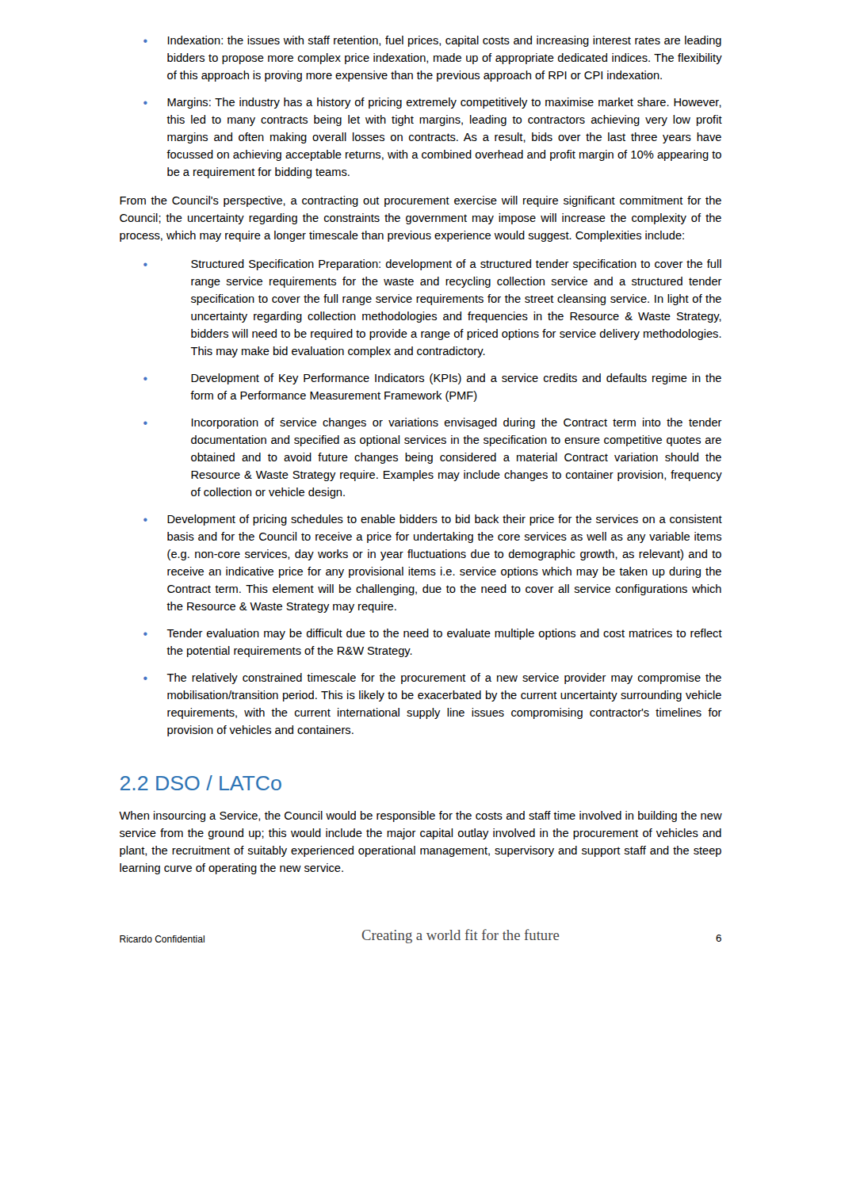Indexation: the issues with staff retention, fuel prices, capital costs and increasing interest rates are leading bidders to propose more complex price indexation, made up of appropriate dedicated indices. The flexibility of this approach is proving more expensive than the previous approach of RPI or CPI indexation.
Margins: The industry has a history of pricing extremely competitively to maximise market share. However, this led to many contracts being let with tight margins, leading to contractors achieving very low profit margins and often making overall losses on contracts. As a result, bids over the last three years have focussed on achieving acceptable returns, with a combined overhead and profit margin of 10% appearing to be a requirement for bidding teams.
From the Council's perspective, a contracting out procurement exercise will require significant commitment for the Council; the uncertainty regarding the constraints the government may impose will increase the complexity of the process, which may require a longer timescale than previous experience would suggest. Complexities include:
Structured Specification Preparation: development of a structured tender specification to cover the full range service requirements for the waste and recycling collection service and a structured tender specification to cover the full range service requirements for the street cleansing service. In light of the uncertainty regarding collection methodologies and frequencies in the Resource & Waste Strategy, bidders will need to be required to provide a range of priced options for service delivery methodologies. This may make bid evaluation complex and contradictory.
Development of Key Performance Indicators (KPIs) and a service credits and defaults regime in the form of a Performance Measurement Framework (PMF)
Incorporation of service changes or variations envisaged during the Contract term into the tender documentation and specified as optional services in the specification to ensure competitive quotes are obtained and to avoid future changes being considered a material Contract variation should the Resource & Waste Strategy require. Examples may include changes to container provision, frequency of collection or vehicle design.
Development of pricing schedules to enable bidders to bid back their price for the services on a consistent basis and for the Council to receive a price for undertaking the core services as well as any variable items (e.g. non-core services, day works or in year fluctuations due to demographic growth, as relevant) and to receive an indicative price for any provisional items i.e. service options which may be taken up during the Contract term. This element will be challenging, due to the need to cover all service configurations which the Resource & Waste Strategy may require.
Tender evaluation may be difficult due to the need to evaluate multiple options and cost matrices to reflect the potential requirements of the R&W Strategy.
The relatively constrained timescale for the procurement of a new service provider may compromise the mobilisation/transition period. This is likely to be exacerbated by the current uncertainty surrounding vehicle requirements, with the current international supply line issues compromising contractor's timelines for provision of vehicles and containers.
2.2 DSO / LATCo
When insourcing a Service, the Council would be responsible for the costs and staff time involved in building the new service from the ground up; this would include the major capital outlay involved in the procurement of vehicles and plant, the recruitment of suitably experienced operational management, supervisory and support staff and the steep learning curve of operating the new service.
Ricardo Confidential
Creating a world fit for the future
6